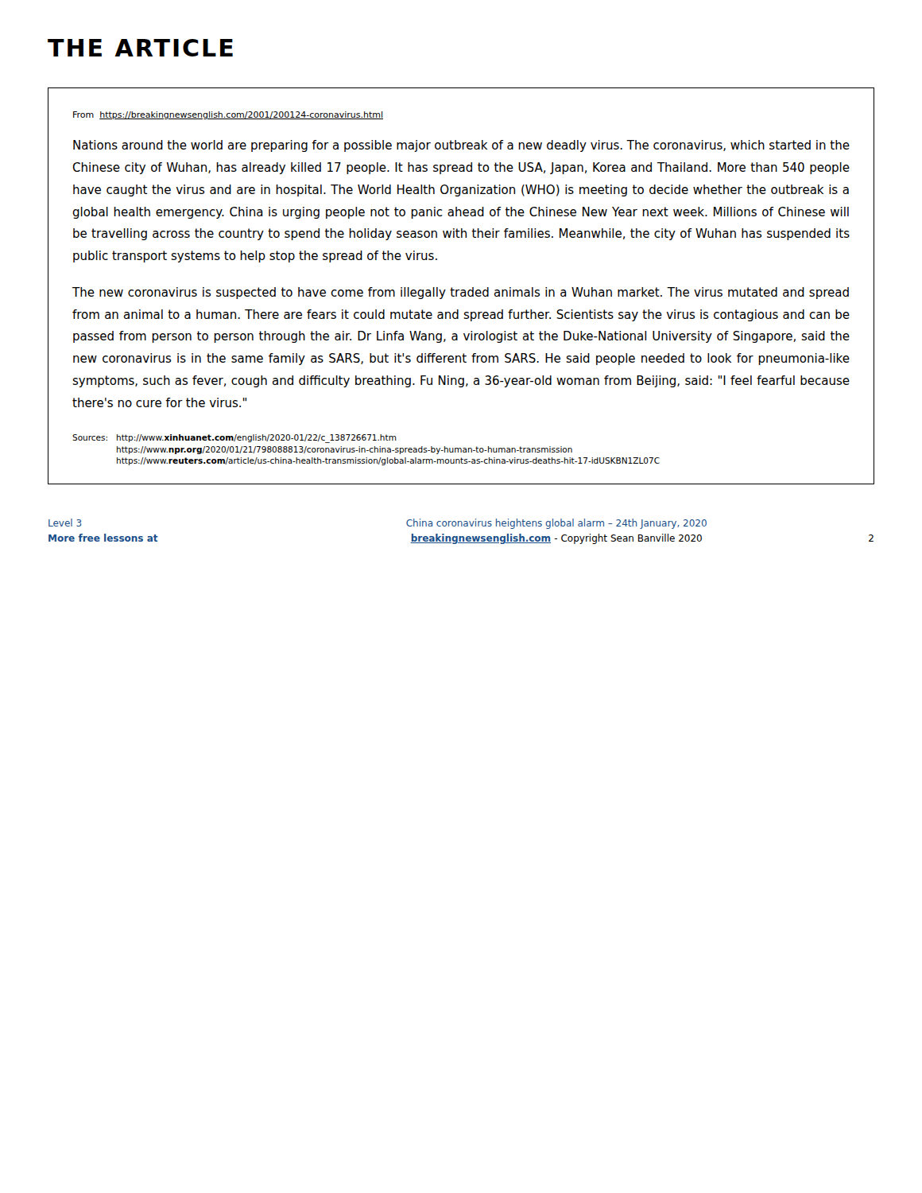THE ARTICLE
From https://breakingnewsenglish.com/2001/200124-coronavirus.html
Nations around the world are preparing for a possible major outbreak of a new deadly virus. The coronavirus, which started in the Chinese city of Wuhan, has already killed 17 people. It has spread to the USA, Japan, Korea and Thailand. More than 540 people have caught the virus and are in hospital. The World Health Organization (WHO) is meeting to decide whether the outbreak is a global health emergency. China is urging people not to panic ahead of the Chinese New Year next week. Millions of Chinese will be travelling across the country to spend the holiday season with their families. Meanwhile, the city of Wuhan has suspended its public transport systems to help stop the spread of the virus.
The new coronavirus is suspected to have come from illegally traded animals in a Wuhan market. The virus mutated and spread from an animal to a human. There are fears it could mutate and spread further. Scientists say the virus is contagious and can be passed from person to person through the air. Dr Linfa Wang, a virologist at the Duke-National University of Singapore, said the new coronavirus is in the same family as SARS, but it's different from SARS. He said people needed to look for pneumonia-like symptoms, such as fever, cough and difficulty breathing. Fu Ning, a 36-year-old woman from Beijing, said: "I feel fearful because there's no cure for the virus."
| Sources: | http://www. xinhuanet.com /english/2020-01/22/c_138726671.htm |
| | https://www. npr.org /2020/01/21/798088813/coronavirus-in-china-spreads-by-human-to-human-transmission |
| | https://www. reuters.com /article/us-china-health-transmission/global-alarm-mounts-as-china-virus-deaths-hit-17-idUSKBN1ZL07C |
| Level 3 | China coronavirus heightens global alarm – 24th January, 2020 | |
| More free lessons at | breakingnewsenglish.com - Copyright Sean Banville 2020 | 2 |